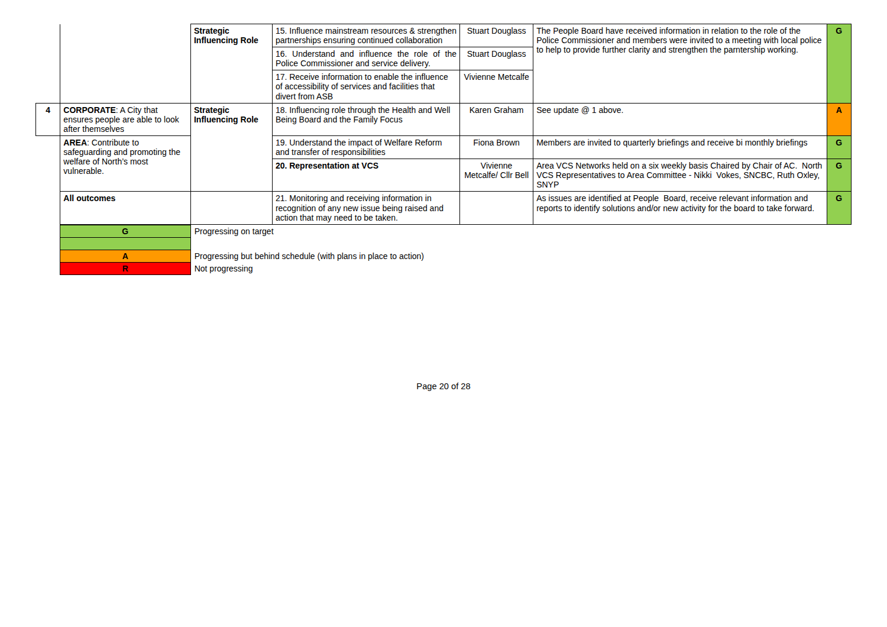| | | Strategic Influencing Role | 15. Influence mainstream resources & strengthen partnerships ensuring continued collaboration | Stuart Douglass | The People Board have received information in relation to the role of the Police Commissioner and members were invited to a meeting with local police to help to provide further clarity and strengthen the parntership working. | G |
| | | 16. Understand and influence the role of the Police Commissioner and service delivery. | Stuart Douglass |
| | | 17. Receive information to enable the influence of accessibility of services and facilities that divert from ASB | Vivienne Metcalfe |
| 4 | CORPORATE : A City that ensures people are able to look after themselves | Strategic Influencing Role | 18. Influencing role through the Health and Well Being Board and the Family Focus | Karen Graham | See update @ 1 above. | A |
| | AREA : Contribute to safeguarding and promoting the welfare of North’s most vulnerable. | 19. Understand the impact of Welfare Reform and transfer of responsibilities | Fiona Brown | Members are invited to quarterly briefings and receive bi monthly briefings | G |
| | 20. Representation at VCS | Vivienne Metcalfe/ Cllr Bell | Area VCS Networks held on a six weekly basis Chaired by Chair of AC. North VCS Representatives to Area Committee - Nikki Vokes, SNCBC, Ruth Oxley, SNYP | G |
| | All outcomes | | 21. Monitoring and receiving information in recognition of any new issue being raised and action that may need to be taken. | | As issues are identified at People Board, receive relevant information and reports to identify solutions and/or new activity for the board to take forward. | G |
| | G | Progressing on target |
| | A | Progressing but behind schedule (with plans in place to action) |
| | R | Not progressing |
Page 20 of 28